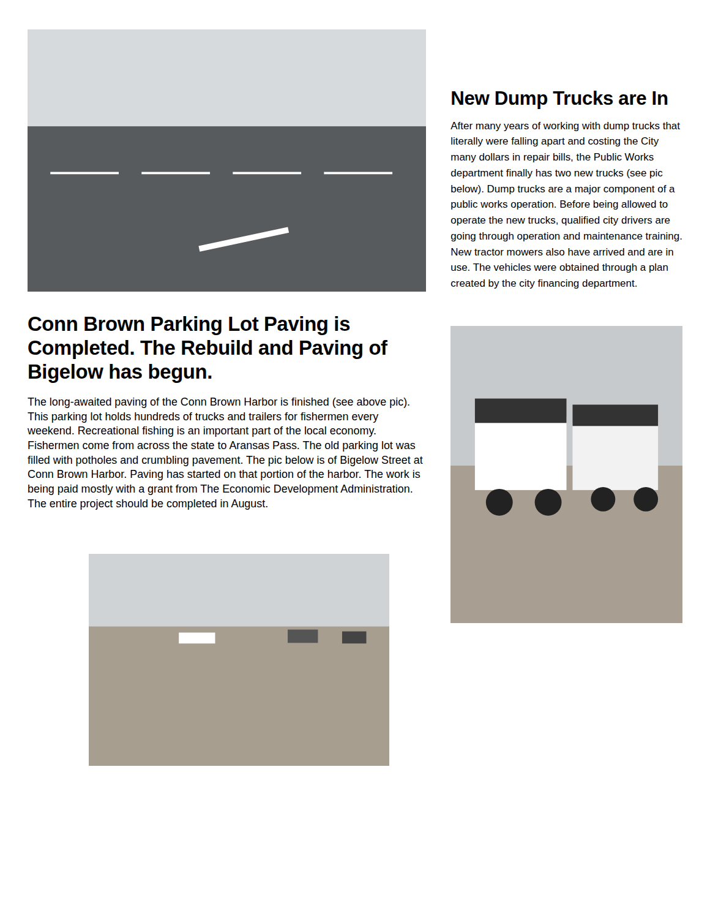Conn Brown Parking Lot Paving is Completed. The Rebuild and Paving of Bigelow has begun.
The long-awaited paving of the Conn Brown Harbor is finished (see above pic). This parking lot holds hundreds of trucks and trailers for fishermen every weekend. Recreational fishing is an important part of the local economy. Fishermen come from across the state to Aransas Pass. The old parking lot was filled with potholes and crumbling pavement. The pic below is of Bigelow Street at Conn Brown Harbor. Paving has started on that portion of the harbor. The work is being paid mostly with a grant from The Economic Development Administration. The entire project should be completed in August.
New Dump Trucks are In
After many years of working with dump trucks that literally were falling apart and costing the City many dollars in repair bills, the Public Works department finally has two new trucks (see pic below). Dump trucks are a major component of a public works operation. Before being allowed to operate the new trucks, qualified city drivers are going through operation and maintenance training. New tractor mowers also have arrived and are in use. The vehicles were obtained through a plan created by the city financing department.